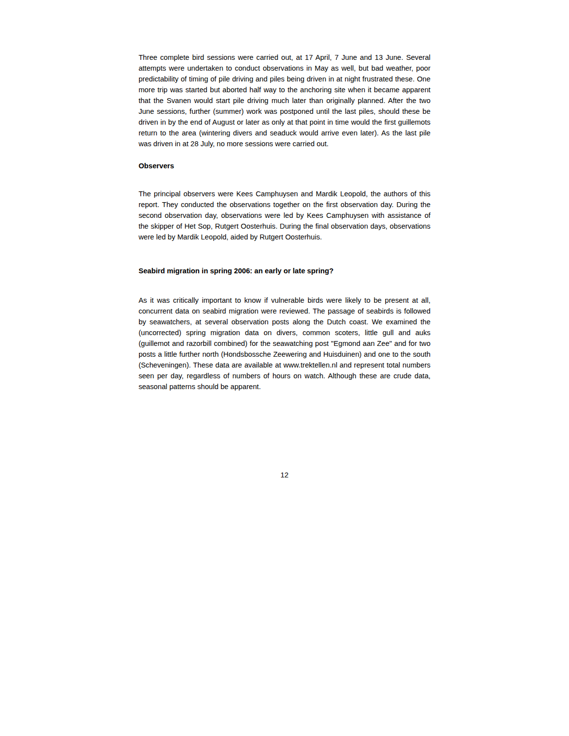Three complete bird sessions were carried out, at 17 April, 7 June and 13 June. Several attempts were undertaken to conduct observations in May as well, but bad weather, poor predictability of timing of pile driving and piles being driven in at night frustrated these. One more trip was started but aborted half way to the anchoring site when it became apparent that the Svanen would start pile driving much later than originally planned. After the two June sessions, further (summer) work was postponed until the last piles, should these be driven in by the end of August or later as only at that point in time would the first guillemots return to the area (wintering divers and seaduck would arrive even later). As the last pile was driven in at 28 July, no more sessions were carried out.
Observers
The principal observers were Kees Camphuysen and Mardik Leopold, the authors of this report. They conducted the observations together on the first observation day. During the second observation day, observations were led by Kees Camphuysen with assistance of the skipper of Het Sop, Rutgert Oosterhuis. During the final observation days, observations were led by Mardik Leopold, aided by Rutgert Oosterhuis.
Seabird migration in spring 2006: an early or late spring?
As it was critically important to know if vulnerable birds were likely to be present at all, concurrent data on seabird migration were reviewed. The passage of seabirds is followed by seawatchers, at several observation posts along the Dutch coast. We examined the (uncorrected) spring migration data on divers, common scoters, little gull and auks (guillemot and razorbill combined) for the seawatching post "Egmond aan Zee" and for two posts a little further north (Hondsbossche Zeewering and Huisduinen) and one to the south (Scheveningen). These data are available at www.trektellen.nl and represent total numbers seen per day, regardless of numbers of hours on watch. Although these are crude data, seasonal patterns should be apparent.
12